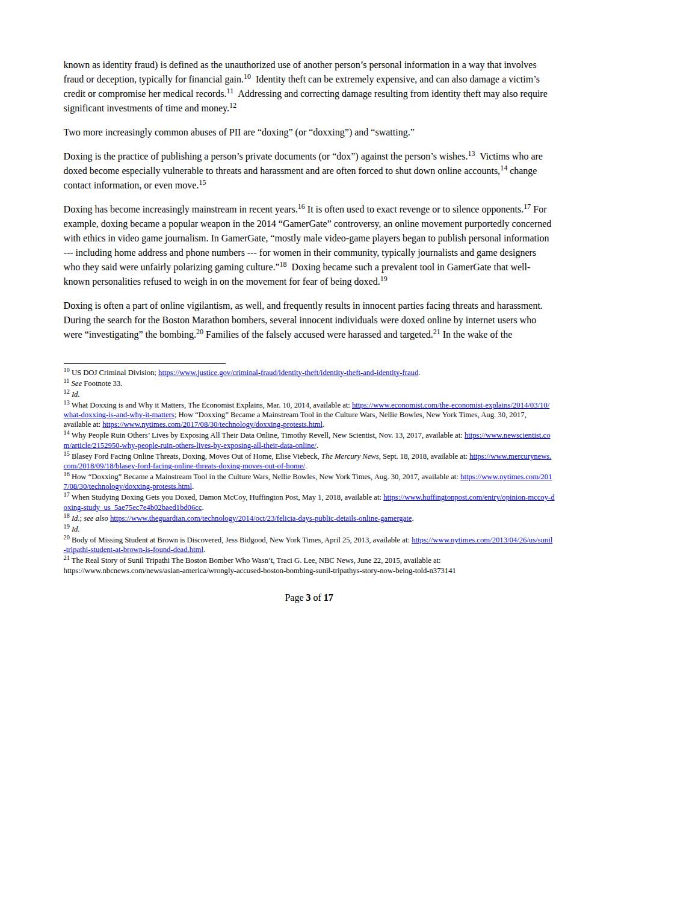known as identity fraud) is defined as the unauthorized use of another person’s personal information in a way that involves fraud or deception, typically for financial gain.10 Identity theft can be extremely expensive, and can also damage a victim’s credit or compromise her medical records.11 Addressing and correcting damage resulting from identity theft may also require significant investments of time and money.12
Two more increasingly common abuses of PII are “doxing” (or “doxxing”) and “swatting.”
Doxing is the practice of publishing a person’s private documents (or “dox”) against the person’s wishes.13 Victims who are doxed become especially vulnerable to threats and harassment and are often forced to shut down online accounts,14 change contact information, or even move.15
Doxing has become increasingly mainstream in recent years.16 It is often used to exact revenge or to silence opponents.17 For example, doxing became a popular weapon in the 2014 “GamerGate” controversy, an online movement purportedly concerned with ethics in video game journalism. In GamerGate, “mostly male video-game players began to publish personal information --- including home address and phone numbers --- for women in their community, typically journalists and game designers who they said were unfairly polarizing gaming culture.”18 Doxing became such a prevalent tool in GamerGate that well-known personalities refused to weigh in on the movement for fear of being doxed.19
Doxing is often a part of online vigilantism, as well, and frequently results in innocent parties facing threats and harassment. During the search for the Boston Marathon bombers, several innocent individuals were doxed online by internet users who were “investigating” the bombing.20 Families of the falsely accused were harassed and targeted.21 In the wake of the
10 US DOJ Criminal Division; https://www.justice.gov/criminal-fraud/identity-theft/identity-theft-and-identity-fraud.
11 See Footnote 33.
12 Id.
13 What Doxxing is and Why it Matters, The Economist Explains, Mar. 10, 2014, available at: https://www.economist.com/the-economist-explains/2014/03/10/what-doxxing-is-and-why-it-matters; How “Doxxing” Became a Mainstream Tool in the Culture Wars, Nellie Bowles, New York Times, Aug. 30, 2017, available at: https://www.nytimes.com/2017/08/30/technology/doxxing-protests.html.
14 Why People Ruin Others’ Lives by Exposing All Their Data Online, Timothy Revell, New Scientist, Nov. 13, 2017, available at: https://www.newscientist.com/article/2152950-why-people-ruin-others-lives-by-exposing-all-their-data-online/.
15 Blasey Ford Facing Online Threats, Doxing, Moves Out of Home, Elise Viebeck, The Mercury News, Sept. 18, 2018, available at: https://www.mercurynews.com/2018/09/18/blasey-ford-facing-online-threats-doxing-moves-out-of-home/.
16 How “Doxxing” Became a Mainstream Tool in the Culture Wars, Nellie Bowles, New York Times, Aug. 30, 2017, available at: https://www.nytimes.com/2017/08/30/technology/doxxing-protests.html.
17 When Studying Doxing Gets you Doxed, Damon McCoy, Huffington Post, May 1, 2018, available at: https://www.huffingtonpost.com/entry/opinion-mccoy-doxing-study_us_5ae75ec7e4b02baed1bd06cc.
18 Id.; see also https://www.theguardian.com/technology/2014/oct/23/felicia-days-public-details-online-gamergate.
19 Id.
20 Body of Missing Student at Brown is Discovered, Jess Bidgood, New York Times, April 25, 2013, available at: https://www.nytimes.com/2013/04/26/us/sunil-tripathi-student-at-brown-is-found-dead.html.
21 The Real Story of Sunil Tripathi The Boston Bomber Who Wasn’t, Traci G. Lee, NBC News, June 22, 2015, available at: https://www.nbcnews.com/news/asian-america/wrongly-accused-boston-bombing-sunil-tripathys-story-now-being-told-n373141
Page 3 of 17